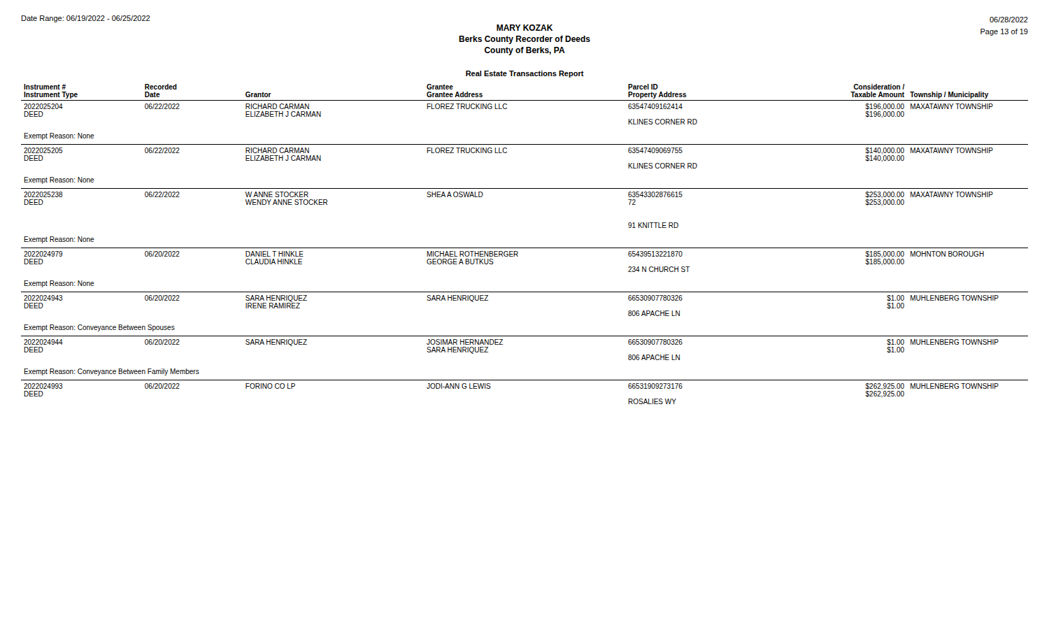Date Range: 06/19/2022 - 06/25/2022
MARY KOZAK
Berks County Recorder of Deeds
County of Berks, PA
06/28/2022
Page 13 of 19
Real Estate Transactions Report
| Instrument # Instrument Type | Recorded Date | Grantor | Grantee Grantee Address | Parcel ID Property Address | Consideration / Taxable Amount | Township / Municipality |
| --- | --- | --- | --- | --- | --- | --- |
| 2022025204 DEED | 06/22/2022 | RICHARD CARMAN ELIZABETH J CARMAN | FLOREZ TRUCKING LLC | 63547409162414 KLINES CORNER RD | $196,000.00 $196,000.00 | MAXATAWNY TOWNSHIP |
| Exempt Reason: None |
| 2022025205 DEED | 06/22/2022 | RICHARD CARMAN ELIZABETH J CARMAN | FLOREZ TRUCKING LLC | 63547409069755 KLINES CORNER RD | $140,000.00 $140,000.00 | MAXATAWNY TOWNSHIP |
| Exempt Reason: None |
| 2022025238 DEED | 06/22/2022 | W ANNE STOCKER WENDY ANNE STOCKER | SHEA A OSWALD | 63543302876615 72 91 KNITTLE RD | $253,000.00 $253,000.00 | MAXATAWNY TOWNSHIP |
| Exempt Reason: None |
| 2022024979 DEED | 06/20/2022 | DANIEL T HINKLE CLAUDIA HINKLE | MICHAEL ROTHENBERGER GEORGE A BUTKUS | 65439513221870 234 N CHURCH ST | $185,000.00 $185,000.00 | MOHNTON BOROUGH |
| Exempt Reason: None |
| 2022024943 DEED | 06/20/2022 | SARA HENRIQUEZ IRENE RAMIREZ | SARA HENRIQUEZ | 66530907780326 806 APACHE LN | $1.00 $1.00 | MUHLENBERG TOWNSHIP |
| Exempt Reason: Conveyance Between Spouses |
| 2022024944 DEED | 06/20/2022 | SARA HENRIQUEZ | JOSIMAR HERNANDEZ SARA HENRIQUEZ | 66530907780326 806 APACHE LN | $1.00 $1.00 | MUHLENBERG TOWNSHIP |
| Exempt Reason: Conveyance Between Family Members |
| 2022024993 DEED | 06/20/2022 | FORINO CO LP | JODI-ANN G LEWIS | 66531909273176 ROSALIES WY | $262,925.00 $262,925.00 | MUHLENBERG TOWNSHIP |